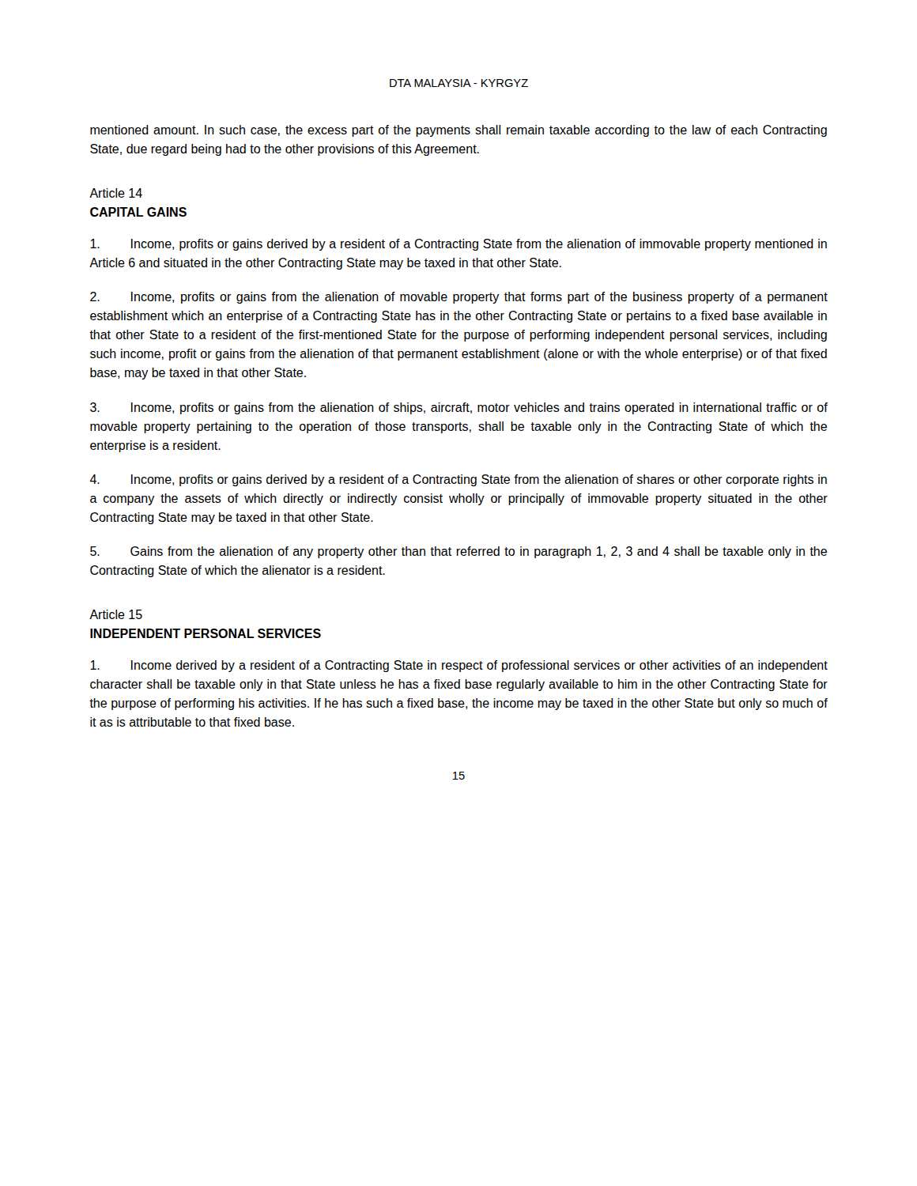DTA MALAYSIA - KYRGYZ
mentioned amount. In such case, the excess part of the payments shall remain taxable according to the law of each Contracting State, due regard being had to the other provisions of this Agreement.
Article 14 Capital Gains
1. Income, profits or gains derived by a resident of a Contracting State from the alienation of immovable property mentioned in Article 6 and situated in the other Contracting State may be taxed in that other State.
2. Income, profits or gains from the alienation of movable property that forms part of the business property of a permanent establishment which an enterprise of a Contracting State has in the other Contracting State or pertains to a fixed base available in that other State to a resident of the first-mentioned State for the purpose of performing independent personal services, including such income, profit or gains from the alienation of that permanent establishment (alone or with the whole enterprise) or of that fixed base, may be taxed in that other State.
3. Income, profits or gains from the alienation of ships, aircraft, motor vehicles and trains operated in international traffic or of movable property pertaining to the operation of those transports, shall be taxable only in the Contracting State of which the enterprise is a resident.
4. Income, profits or gains derived by a resident of a Contracting State from the alienation of shares or other corporate rights in a company the assets of which directly or indirectly consist wholly or principally of immovable property situated in the other Contracting State may be taxed in that other State.
5. Gains from the alienation of any property other than that referred to in paragraph 1, 2, 3 and 4 shall be taxable only in the Contracting State of which the alienator is a resident.
Article 15 Independent Personal Services
1. Income derived by a resident of a Contracting State in respect of professional services or other activities of an independent character shall be taxable only in that State unless he has a fixed base regularly available to him in the other Contracting State for the purpose of performing his activities. If he has such a fixed base, the income may be taxed in the other State but only so much of it as is attributable to that fixed base.
15